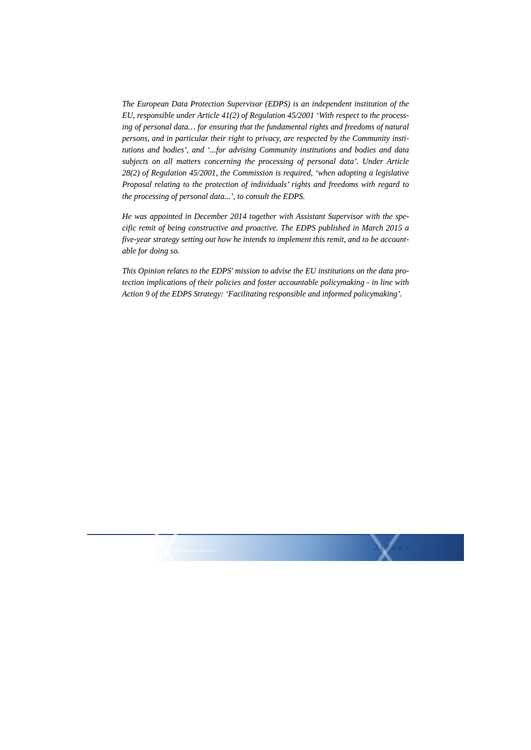The European Data Protection Supervisor (EDPS) is an independent institution of the EU, responsible under Article 41(2) of Regulation 45/2001 ‘With respect to the processing of personal data… for ensuring that the fundamental rights and freedoms of natural persons, and in particular their right to privacy, are respected by the Community institutions and bodies’, and ‘...for advising Community institutions and bodies and data subjects on all matters concerning the processing of personal data’. Under Article 28(2) of Regulation 45/2001, the Commission is required, ‘when adopting a legislative Proposal relating to the protection of individuals’ rights and freedoms with regard to the processing of personal data...’, to consult the EDPS.
He was appointed in December 2014 together with Assistant Supervisor with the specific remit of being constructive and proactive. The EDPS published in March 2015 a five-year strategy setting out how he intends to implement this remit, and to be accountable for doing so.
This Opinion relates to the EDPS' mission to advise the EU institutions on the data protection implications of their policies and foster accountable policymaking - in line with Action 9 of the EDPS Strategy: ‘Facilitating responsible and informed policymaking’.
2 | P a g e